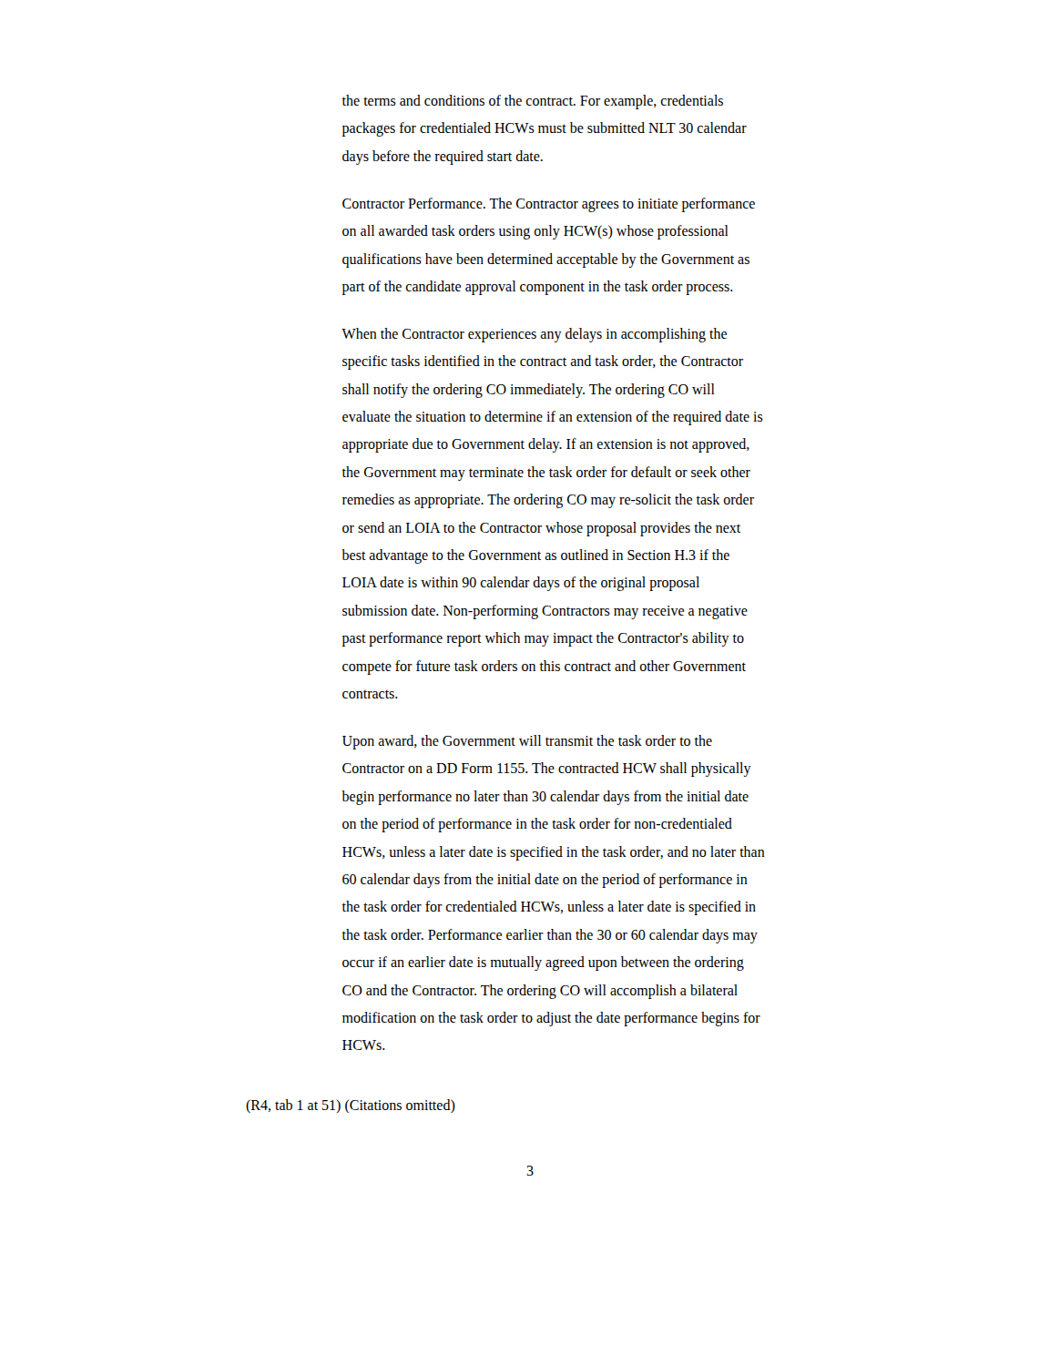the terms and conditions of the contract. For example, credentials packages for credentialed HCWs must be submitted NLT 30 calendar days before the required start date.
Contractor Performance. The Contractor agrees to initiate performance on all awarded task orders using only HCW(s) whose professional qualifications have been determined acceptable by the Government as part of the candidate approval component in the task order process.
When the Contractor experiences any delays in accomplishing the specific tasks identified in the contract and task order, the Contractor shall notify the ordering CO immediately. The ordering CO will evaluate the situation to determine if an extension of the required date is appropriate due to Government delay. If an extension is not approved, the Government may terminate the task order for default or seek other remedies as appropriate. The ordering CO may re-solicit the task order or send an LOIA to the Contractor whose proposal provides the next best advantage to the Government as outlined in Section H.3 if the LOIA date is within 90 calendar days of the original proposal submission date. Non-performing Contractors may receive a negative past performance report which may impact the Contractor's ability to compete for future task orders on this contract and other Government contracts.
Upon award, the Government will transmit the task order to the Contractor on a DD Form 1155. The contracted HCW shall physically begin performance no later than 30 calendar days from the initial date on the period of performance in the task order for non-credentialed HCWs, unless a later date is specified in the task order, and no later than 60 calendar days from the initial date on the period of performance in the task order for credentialed HCWs, unless a later date is specified in the task order. Performance earlier than the 30 or 60 calendar days may occur if an earlier date is mutually agreed upon between the ordering CO and the Contractor. The ordering CO will accomplish a bilateral modification on the task order to adjust the date performance begins for HCWs.
(R4, tab 1 at 51) (Citations omitted)
3